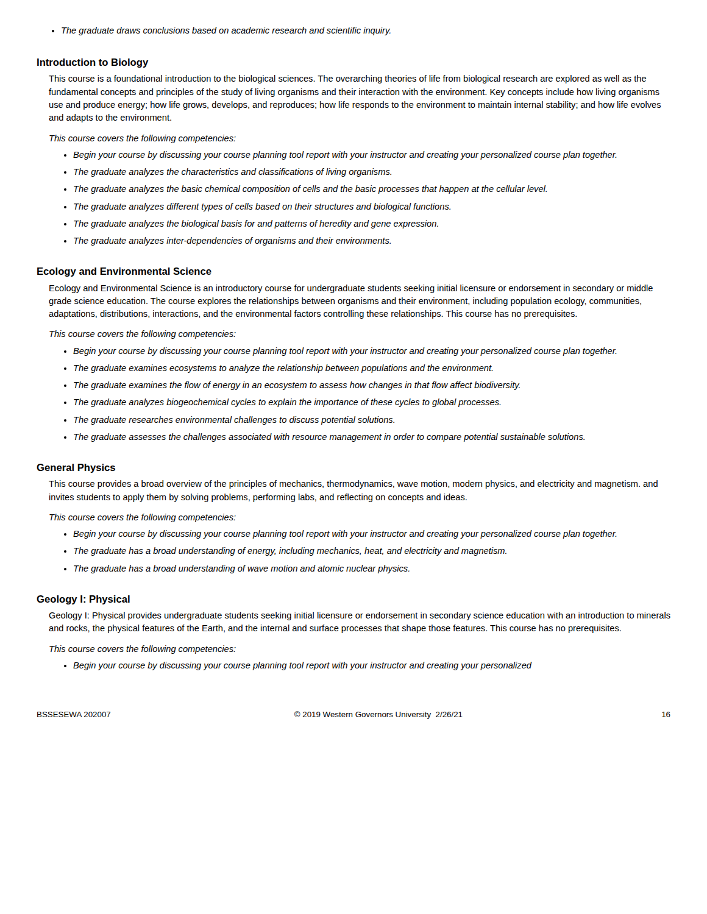The graduate draws conclusions based on academic research and scientific inquiry.
Introduction to Biology
This course is a foundational introduction to the biological sciences. The overarching theories of life from biological research are explored as well as the fundamental concepts and principles of the study of living organisms and their interaction with the environment. Key concepts include how living organisms use and produce energy; how life grows, develops, and reproduces; how life responds to the environment to maintain internal stability; and how life evolves and adapts to the environment.
This course covers the following competencies:
Begin your course by discussing your course planning tool report with your instructor and creating your personalized course plan together.
The graduate analyzes the characteristics and classifications of living organisms.
The graduate analyzes the basic chemical composition of cells and the basic processes that happen at the cellular level.
The graduate analyzes different types of cells based on their structures and biological functions.
The graduate analyzes the biological basis for and patterns of heredity and gene expression.
The graduate analyzes inter-dependencies of organisms and their environments.
Ecology and Environmental Science
Ecology and Environmental Science is an introductory course for undergraduate students seeking initial licensure or endorsement in secondary or middle grade science education. The course explores the relationships between organisms and their environment, including population ecology, communities, adaptations, distributions, interactions, and the environmental factors controlling these relationships. This course has no prerequisites.
This course covers the following competencies:
Begin your course by discussing your course planning tool report with your instructor and creating your personalized course plan together.
The graduate examines ecosystems to analyze the relationship between populations and the environment.
The graduate examines the flow of energy in an ecosystem to assess how changes in that flow affect biodiversity.
The graduate analyzes biogeochemical cycles to explain the importance of these cycles to global processes.
The graduate researches environmental challenges to discuss potential solutions.
The graduate assesses the challenges associated with resource management in order to compare potential sustainable solutions.
General Physics
This course provides a broad overview of the principles of mechanics, thermodynamics, wave motion, modern physics, and electricity and magnetism. and invites students to apply them by solving problems, performing labs, and reflecting on concepts and ideas.
This course covers the following competencies:
Begin your course by discussing your course planning tool report with your instructor and creating your personalized course plan together.
The graduate has a broad understanding of energy, including mechanics, heat, and electricity and magnetism.
The graduate has a broad understanding of wave motion and atomic nuclear physics.
Geology I: Physical
Geology I: Physical provides undergraduate students seeking initial licensure or endorsement in secondary science education with an introduction to minerals and rocks, the physical features of the Earth, and the internal and surface processes that shape those features. This course has no prerequisites.
This course covers the following competencies:
Begin your course by discussing your course planning tool report with your instructor and creating your personalized
BSSESEWA 202007 © 2019 Western Governors University 2/26/21 16